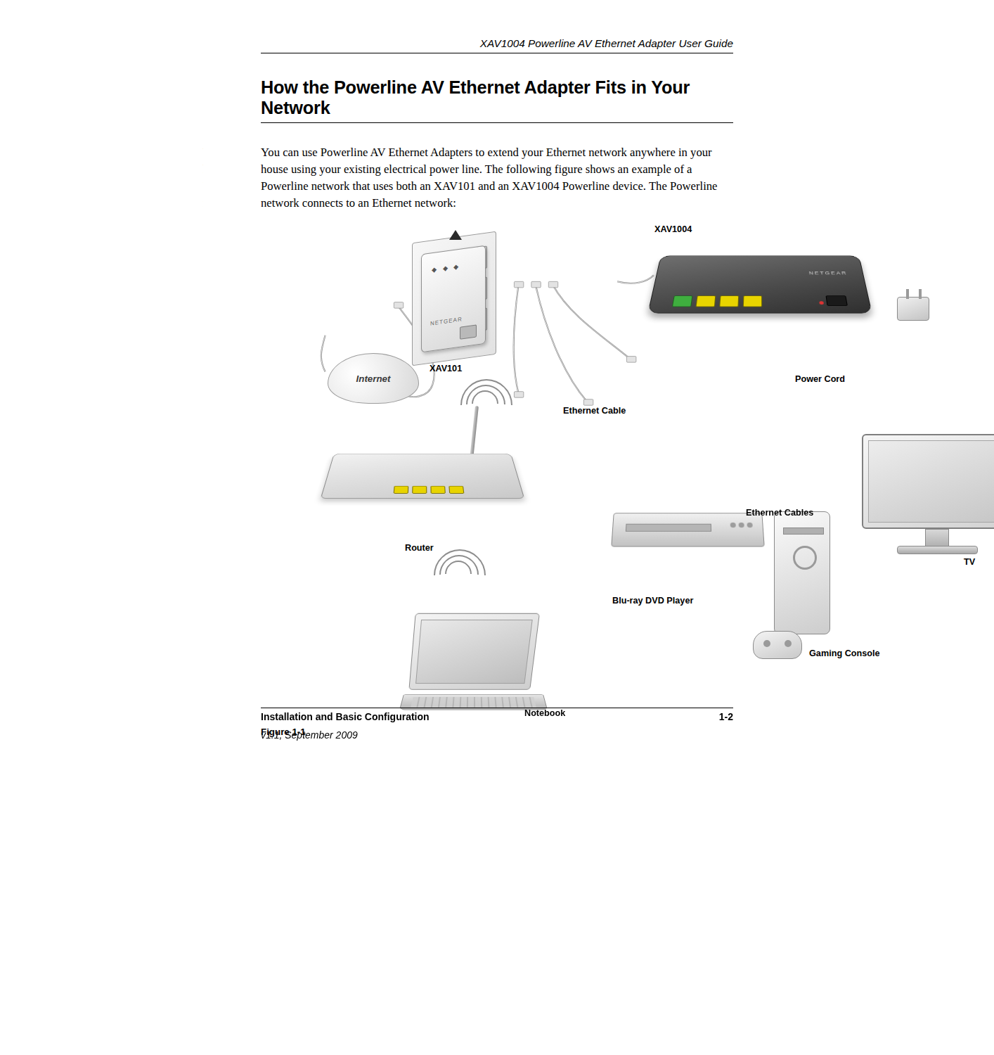XAV1004 Powerline AV Ethernet Adapter User Guide
How the Powerline AV Ethernet Adapter Fits in Your Network
You can use Powerline AV Ethernet Adapters to extend your Ethernet network anywhere in your house using your existing electrical power line. The following figure shows an example of a Powerline network that uses both an XAV101 and an XAV1004 Powerline device. The Powerline network connects to an Ethernet network:
◆ ◆ ◆
NETGEAR
Internet
NETGEAR
XAV1004
XAV101
Ethernet Cable
Power Cord
Ethernet Cables
Router
TV
Blu-ray DVD Player
Gaming Console
Notebook
Figure 1-1
Installation and Basic Configuration 1-2
v1.1, September 2009